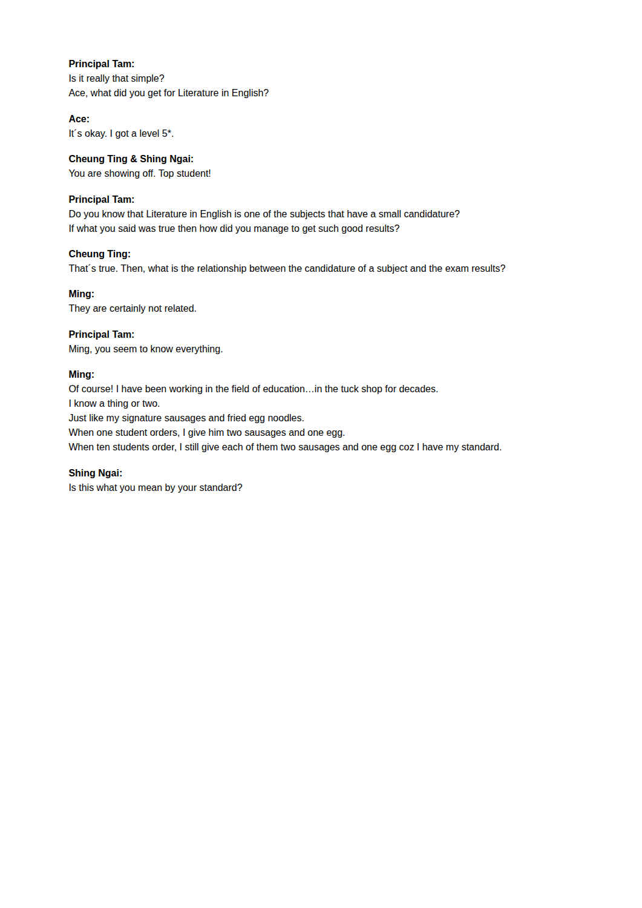Principal Tam:
Is it really that simple?
Ace, what did you get for Literature in English?
Ace:
It´s okay. I got a level 5*.
Cheung Ting & Shing Ngai:
You are showing off. Top student!
Principal Tam:
Do you know that Literature in English is one of the subjects that have a small candidature?
If what you said was true then how did you manage to get such good results?
Cheung Ting:
That´s true. Then, what is the relationship between the candidature of a subject and the exam results?
Ming:
They are certainly not related.
Principal Tam:
Ming, you seem to know everything.
Ming:
Of course! I have been working in the field of education…in the tuck shop for decades.
I know a thing or two.
Just like my signature sausages and fried egg noodles.
When one student orders, I give him two sausages and one egg.
When ten students order, I still give each of them two sausages and one egg coz I have my standard.
Shing Ngai:
Is this what you mean by your standard?